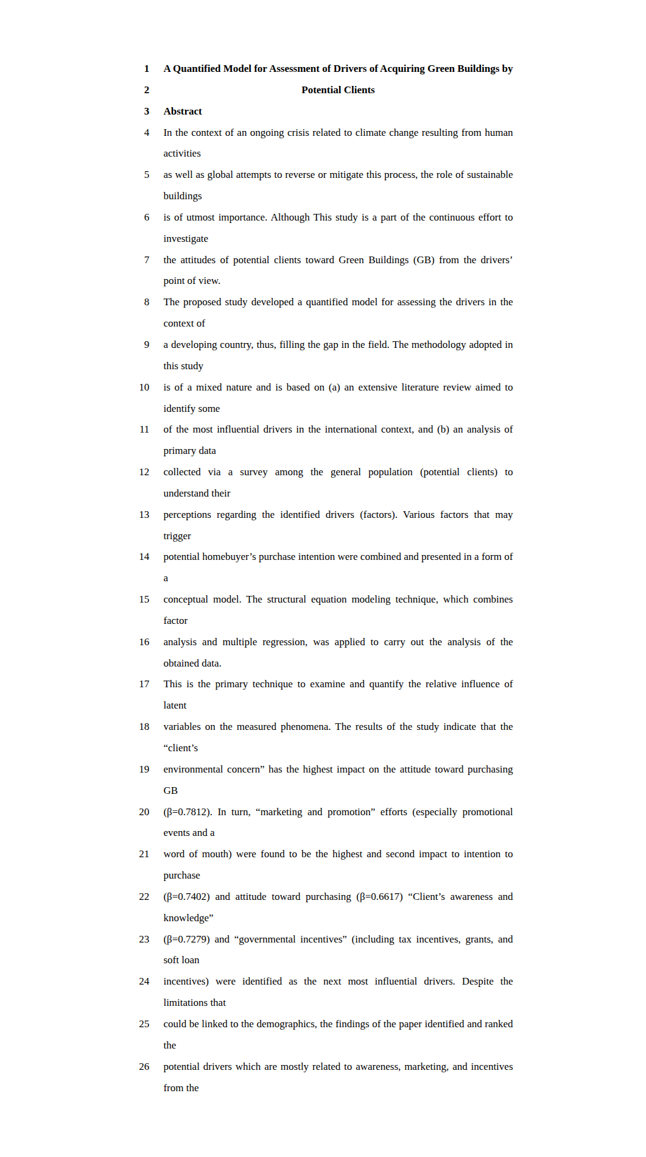A Quantified Model for Assessment of Drivers of Acquiring Green Buildings by
Potential Clients
Abstract
In the context of an ongoing crisis related to climate change resulting from human activities
as well as global attempts to reverse or mitigate this process, the role of sustainable buildings
is of utmost importance. Although This study is a part of the continuous effort to investigate
the attitudes of potential clients toward Green Buildings (GB) from the drivers’ point of view.
The proposed study developed a quantified model for assessing the drivers in the context of
a developing country, thus, filling the gap in the field. The methodology adopted in this study
is of a mixed nature and is based on (a) an extensive literature review aimed to identify some
of the most influential drivers in the international context, and (b) an analysis of primary data
collected via a survey among the general population (potential clients) to understand their
perceptions regarding the identified drivers (factors). Various factors that may trigger
potential homebuyer’s purchase intention were combined and presented in a form of a
conceptual model. The structural equation modeling technique, which combines factor
analysis and multiple regression, was applied to carry out the analysis of the obtained data.
This is the primary technique to examine and quantify the relative influence of latent
variables on the measured phenomena. The results of the study indicate that the “client’s
environmental concern” has the highest impact on the attitude toward purchasing GB
(β=0.7812). In turn, “marketing and promotion” efforts (especially promotional events and a
word of mouth) were found to be the highest and second impact to intention to purchase
(β=0.7402) and attitude toward purchasing (β=0.6617) “Client’s awareness and knowledge”
(β=0.7279) and “governmental incentives” (including tax incentives, grants, and soft loan
incentives) were identified as the next most influential drivers. Despite the limitations that
could be linked to the demographics, the findings of the paper identified and ranked the
potential drivers which are mostly related to awareness, marketing, and incentives from the